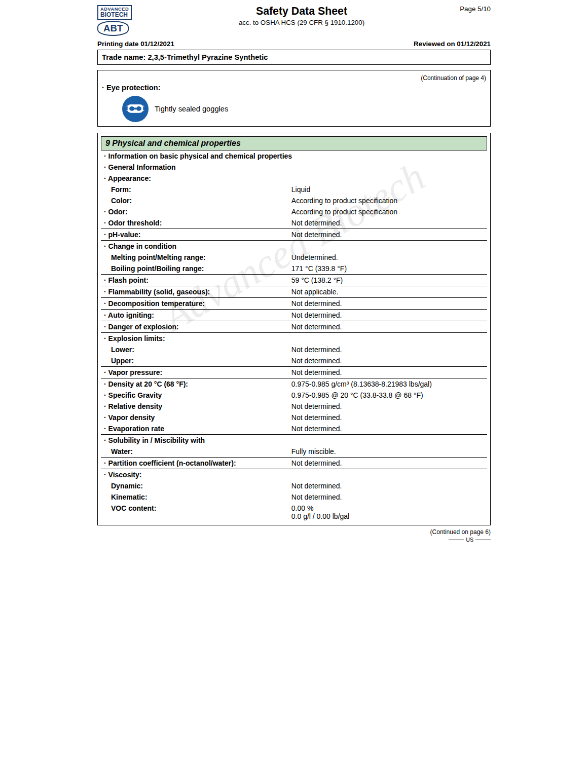Advanced Biotech
ADVANCED
BIOTECH
ABT
Safety Data Sheet
acc. to OSHA HCS (29 CFR § 1910.1200)
Page 5/10
Printing date 01/12/2021 Reviewed on 01/12/2021
Trade name: 2,3,5-Trimethyl Pyrazine Synthetic
(Continuation of page 4)
· Eye protection:
Tightly sealed goggles
9 Physical and chemical properties
| · Information on basic physical and chemical properties |
| · General Information |
| · Appearance: | |
| Form: | Liquid |
| Color: | According to product specification |
| · Odor: | According to product specification |
| · Odor threshold: | Not determined. |
| · pH-value: | Not determined. |
| · Change in condition | |
| Melting point/Melting range: | Undetermined. |
| Boiling point/Boiling range: | 171 °C (339.8 °F) |
| · Flash point: | 59 °C (138.2 °F) |
| · Flammability (solid, gaseous): | Not applicable. |
| · Decomposition temperature: | Not determined. |
| · Auto igniting: | Not determined. |
| · Danger of explosion: | Not determined. |
| · Explosion limits: | |
| Lower: | Not determined. |
| Upper: | Not determined. |
| · Vapor pressure: | Not determined. |
| · Density at 20 °C (68 °F): | 0.975-0.985 g/cm³ (8.13638-8.21983 lbs/gal) |
| · Specific Gravity | 0.975-0.985 @ 20 °C (33.8-33.8 @ 68 °F) |
| · Relative density | Not determined. |
| · Vapor density | Not determined. |
| · Evaporation rate | Not determined. |
| · Solubility in / Miscibility with | |
| Water: | Fully miscible. |
| · Partition coefficient (n-octanol/water): | Not determined. |
| · Viscosity: | |
| Dynamic: | Not determined. |
| Kinematic: | Not determined. |
| VOC content: | 0.00 % 0.0 g/l / 0.00 lb/gal |
(Continued on page 6)
US